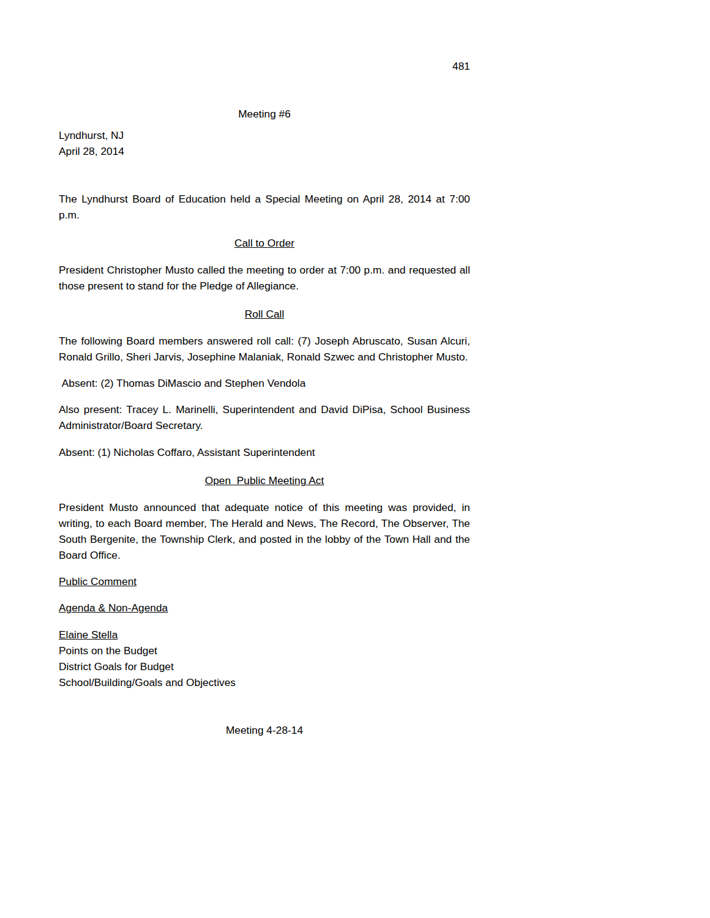481
Meeting #6
Lyndhurst, NJ
April 28, 2014
The Lyndhurst Board of Education held a Special Meeting on April 28, 2014 at 7:00 p.m.
Call to Order
President Christopher Musto called the meeting to order at 7:00 p.m. and requested all those present to stand for the Pledge of Allegiance.
Roll Call
The following Board members answered roll call: (7) Joseph Abruscato, Susan Alcuri, Ronald Grillo, Sheri Jarvis, Josephine Malaniak, Ronald Szwec and Christopher Musto.
Absent: (2) Thomas DiMascio and Stephen Vendola
Also present: Tracey L. Marinelli, Superintendent and David DiPisa, School Business Administrator/Board Secretary.
Absent: (1) Nicholas Coffaro, Assistant Superintendent
Open Public Meeting Act
President Musto announced that adequate notice of this meeting was provided, in writing, to each Board member, The Herald and News, The Record, The Observer, The South Bergenite, the Township Clerk, and posted in the lobby of the Town Hall and the Board Office.
Public Comment
Agenda & Non-Agenda
Elaine Stella
Points on the Budget
District Goals for Budget
School/Building/Goals and Objectives
Meeting 4-28-14